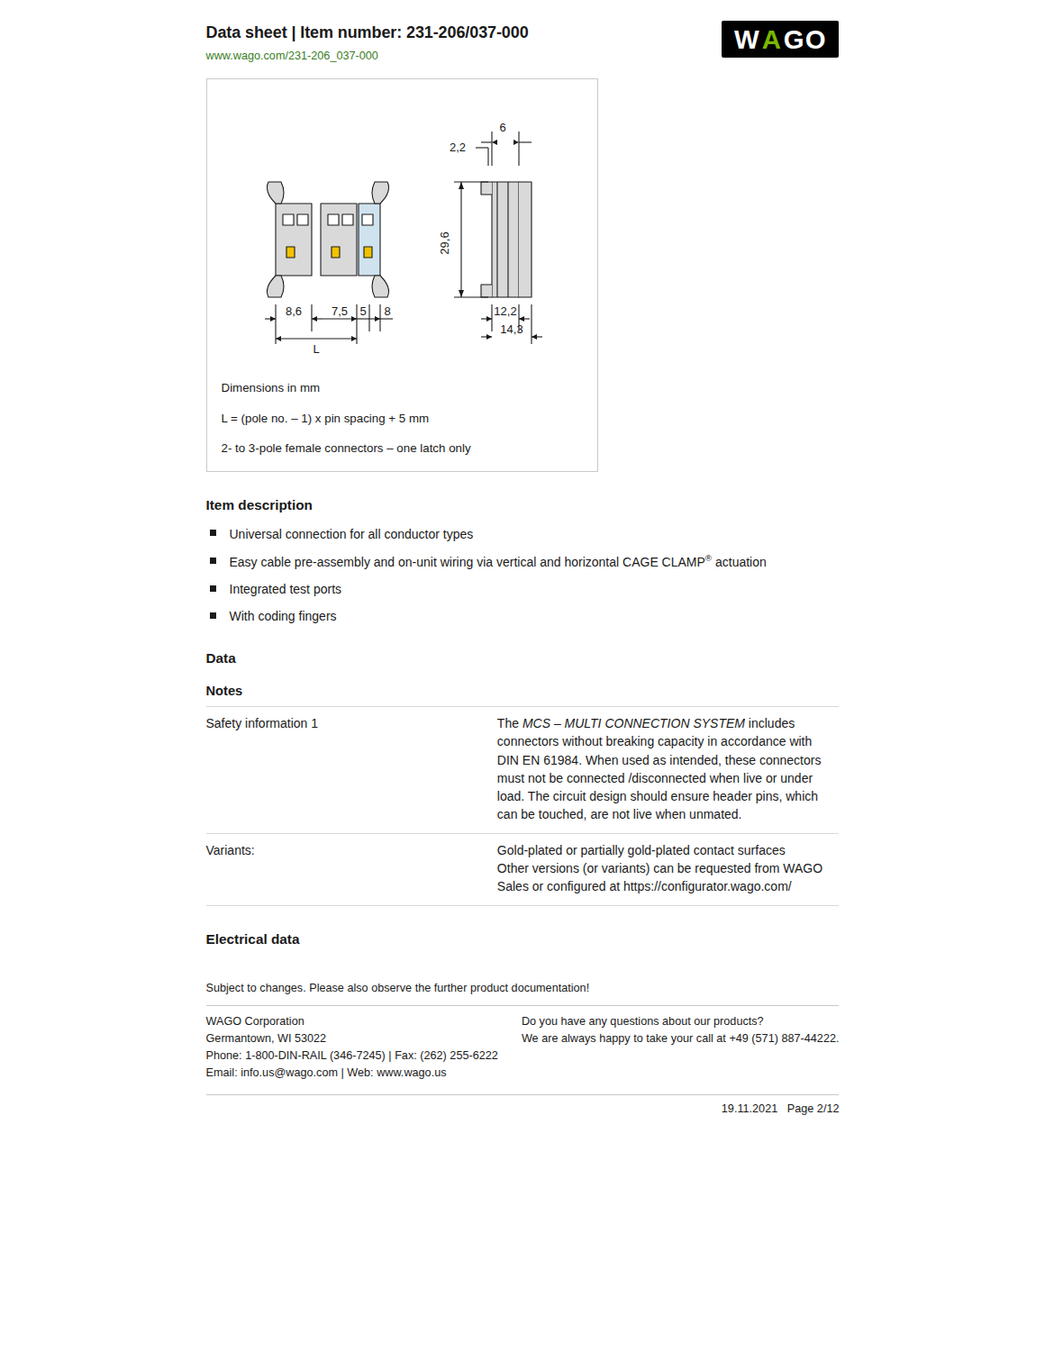Data sheet | Item number: 231-206/037-000
www.wago.com/231-206_037-000
WAGO
6 2,2 29,6 8,6 7,5 5 8 L 12,2 14,3
Dimensions in mm
L = (pole no. – 1) x pin spacing + 5 mm
2- to 3-pole female connectors – one latch only
Item description
Universal connection for all conductor types
Easy cable pre-assembly and on-unit wiring via vertical and horizontal CAGE CLAMP® actuation
Integrated test ports
With coding fingers
Data
Notes
| Safety information 1 | The MCS – MULTI CONNECTION SYSTEM includes connectors without breaking capacity in accordance with DIN EN 61984. When used as intended, these connectors must not be connected /disconnected when live or under load. The circuit design should ensure header pins, which can be touched, are not live when unmated. |
| Variants: | Gold-plated or partially gold-plated contact surfaces Other versions (or variants) can be requested from WAGO Sales or configured at https://configurator.wago.com/ |
Electrical data
Subject to changes. Please also observe the further product documentation!
WAGO Corporation
Germantown, WI 53022
Phone: 1-800-DIN-RAIL (346-7245) | Fax: (262) 255-6222
Email: info.us@wago.com | Web: www.wago.us
Do you have any questions about our products?
We are always happy to take your call at +49 (571) 887-44222.
19.11.2021 Page 2/12